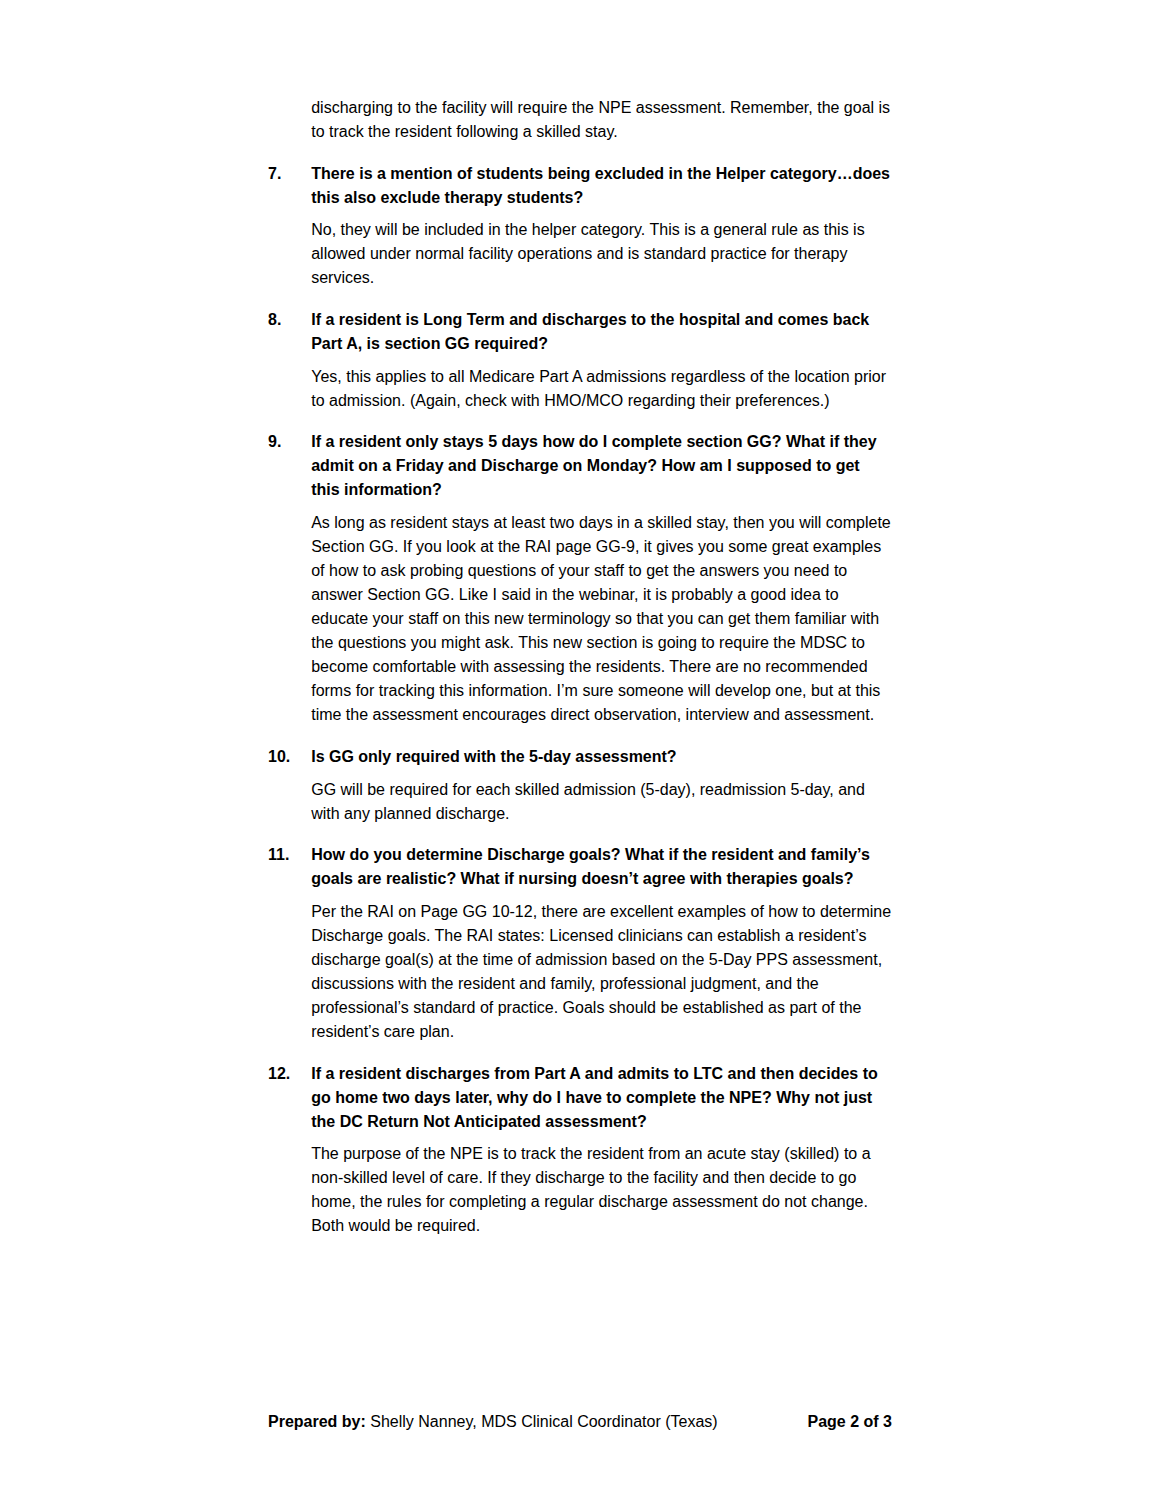discharging to the facility will require the NPE assessment. Remember, the goal is to track the resident following a skilled stay.
There is a mention of students being excluded in the Helper category…does this also exclude therapy students?
No, they will be included in the helper category. This is a general rule as this is allowed under normal facility operations and is standard practice for therapy services.
If a resident is Long Term and discharges to the hospital and comes back Part A, is section GG required?
Yes, this applies to all Medicare Part A admissions regardless of the location prior to admission. (Again, check with HMO/MCO regarding their preferences.)
If a resident only stays 5 days how do I complete section GG? What if they admit on a Friday and Discharge on Monday? How am I supposed to get this information?
As long as resident stays at least two days in a skilled stay, then you will complete Section GG. If you look at the RAI page GG-9, it gives you some great examples of how to ask probing questions of your staff to get the answers you need to answer Section GG. Like I said in the webinar, it is probably a good idea to educate your staff on this new terminology so that you can get them familiar with the questions you might ask. This new section is going to require the MDSC to become comfortable with assessing the residents. There are no recommended forms for tracking this information. I’m sure someone will develop one, but at this time the assessment encourages direct observation, interview and assessment.
Is GG only required with the 5-day assessment?
GG will be required for each skilled admission (5-day), readmission 5-day, and with any planned discharge.
How do you determine Discharge goals? What if the resident and family’s goals are realistic? What if nursing doesn’t agree with therapies goals?
Per the RAI on Page GG 10-12, there are excellent examples of how to determine Discharge goals. The RAI states: Licensed clinicians can establish a resident’s discharge goal(s) at the time of admission based on the 5-Day PPS assessment, discussions with the resident and family, professional judgment, and the professional’s standard of practice. Goals should be established as part of the resident’s care plan.
If a resident discharges from Part A and admits to LTC and then decides to go home two days later, why do I have to complete the NPE? Why not just the DC Return Not Anticipated assessment?
The purpose of the NPE is to track the resident from an acute stay (skilled) to a non-skilled level of care. If they discharge to the facility and then decide to go home, the rules for completing a regular discharge assessment do not change. Both would be required.
Prepared by: Shelly Nanney, MDS Clinical Coordinator (Texas)
Page 2 of 3